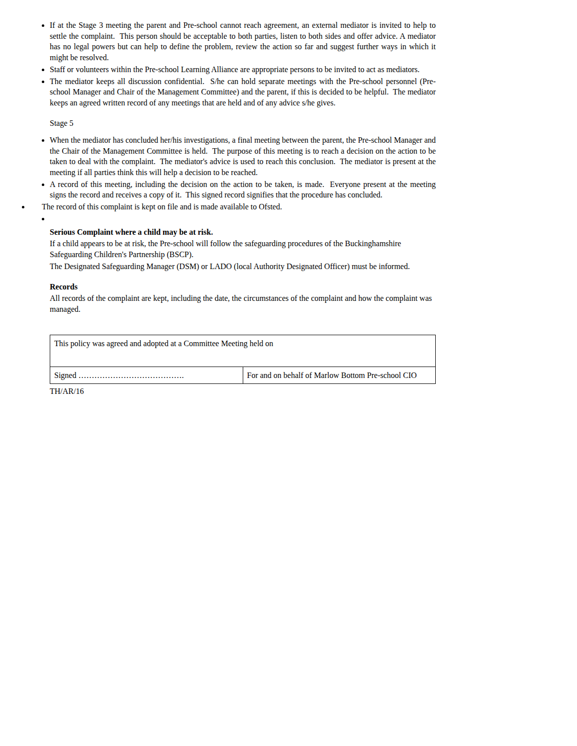If at the Stage 3 meeting the parent and Pre-school cannot reach agreement, an external mediator is invited to help to settle the complaint. This person should be acceptable to both parties, listen to both sides and offer advice. A mediator has no legal powers but can help to define the problem, review the action so far and suggest further ways in which it might be resolved.
Staff or volunteers within the Pre-school Learning Alliance are appropriate persons to be invited to act as mediators.
The mediator keeps all discussion confidential. S/he can hold separate meetings with the Pre-school personnel (Pre-school Manager and Chair of the Management Committee) and the parent, if this is decided to be helpful. The mediator keeps an agreed written record of any meetings that are held and of any advice s/he gives.
Stage 5
When the mediator has concluded her/his investigations, a final meeting between the parent, the Pre-school Manager and the Chair of the Management Committee is held. The purpose of this meeting is to reach a decision on the action to be taken to deal with the complaint. The mediator's advice is used to reach this conclusion. The mediator is present at the meeting if all parties think this will help a decision to be reached.
A record of this meeting, including the decision on the action to be taken, is made. Everyone present at the meeting signs the record and receives a copy of it. This signed record signifies that the procedure has concluded.
The record of this complaint is kept on file and is made available to Ofsted.
Serious Complaint where a child may be at risk.
If a child appears to be at risk, the Pre-school will follow the safeguarding procedures of the Buckinghamshire Safeguarding Children's Partnership (BSCP).
The Designated Safeguarding Manager (DSM) or LADO (local Authority Designated Officer) must be informed.
Records
All records of the complaint are kept, including the date, the circumstances of the complaint and how the complaint was managed.
| This policy was agreed and adopted at a Committee Meeting held on |
| Signed …………………………………. | For and on behalf of Marlow Bottom Pre-school CIO |
TH/AR/16